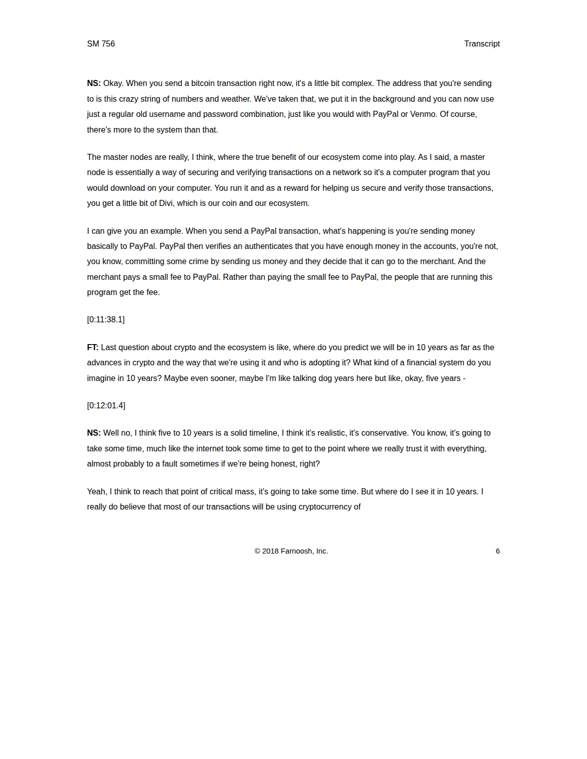SM 756 Transcript
NS: Okay. When you send a bitcoin transaction right now, it's a little bit complex. The address that you're sending to is this crazy string of numbers and weather. We've taken that, we put it in the background and you can now use just a regular old username and password combination, just like you would with PayPal or Venmo. Of course, there's more to the system than that.
The master nodes are really, I think, where the true benefit of our ecosystem come into play. As I said, a master node is essentially a way of securing and verifying transactions on a network so it's a computer program that you would download on your computer. You run it and as a reward for helping us secure and verify those transactions, you get a little bit of Divi, which is our coin and our ecosystem.
I can give you an example. When you send a PayPal transaction, what's happening is you're sending money basically to PayPal. PayPal then verifies an authenticates that you have enough money in the accounts, you're not, you know, committing some crime by sending us money and they decide that it can go to the merchant. And the merchant pays a small fee to PayPal. Rather than paying the small fee to PayPal, the people that are running this program get the fee.
[0:11:38.1]
FT: Last question about crypto and the ecosystem is like, where do you predict we will be in 10 years as far as the advances in crypto and the way that we're using it and who is adopting it? What kind of a financial system do you imagine in 10 years? Maybe even sooner, maybe I'm like talking dog years here but like, okay, five years -
[0:12:01.4]
NS: Well no, I think five to 10 years is a solid timeline, I think it's realistic, it's conservative. You know, it's going to take some time, much like the internet took some time to get to the point where we really trust it with everything, almost probably to a fault sometimes if we're being honest, right?
Yeah, I think to reach that point of critical mass, it's going to take some time. But where do I see it in 10 years. I really do believe that most of our transactions will be using cryptocurrency of
© 2018 Farnoosh, Inc. 6